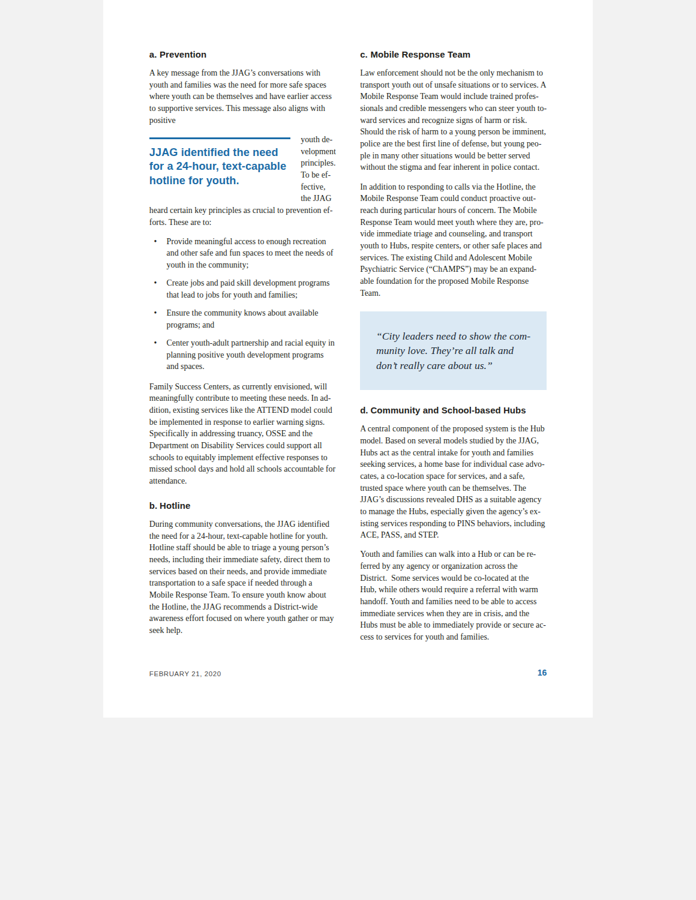a. Prevention
A key message from the JJAG’s conversations with youth and families was the need for more safe spaces where youth can be themselves and have earlier access to supportive services. This message also aligns with positive
JJAG identified the need for a 24-hour, text-capable hotline for youth.
youth development principles. To be effective, the JJAG heard certain key principles as crucial to prevention efforts. These are to:
Provide meaningful access to enough recreation and other safe and fun spaces to meet the needs of youth in the community;
Create jobs and paid skill development programs that lead to jobs for youth and families;
Ensure the community knows about available programs; and
Center youth-adult partnership and racial equity in planning positive youth development programs and spaces.
Family Success Centers, as currently envisioned, will meaningfully contribute to meeting these needs. In addition, existing services like the ATTEND model could be implemented in response to earlier warning signs. Specifically in addressing truancy, OSSE and the Department on Disability Services could support all schools to equitably implement effective responses to missed school days and hold all schools accountable for attendance.
b. Hotline
During community conversations, the JJAG identified the need for a 24-hour, text-capable hotline for youth. Hotline staff should be able to triage a young person’s needs, including their immediate safety, direct them to services based on their needs, and provide immediate transportation to a safe space if needed through a Mobile Response Team. To ensure youth know about the Hotline, the JJAG recommends a District-wide awareness effort focused on where youth gather or may seek help.
c. Mobile Response Team
Law enforcement should not be the only mechanism to transport youth out of unsafe situations or to services. A Mobile Response Team would include trained professionals and credible messengers who can steer youth toward services and recognize signs of harm or risk. Should the risk of harm to a young person be imminent, police are the best first line of defense, but young people in many other situations would be better served without the stigma and fear inherent in police contact.
In addition to responding to calls via the Hotline, the Mobile Response Team could conduct proactive outreach during particular hours of concern. The Mobile Response Team would meet youth where they are, provide immediate triage and counseling, and transport youth to Hubs, respite centers, or other safe places and services. The existing Child and Adolescent Mobile Psychiatric Service (“ChAMPS”) may be an expandable foundation for the proposed Mobile Response Team.
“City leaders need to show the community love. They’re all talk and don’t really care about us.”
d. Community and School-based Hubs
A central component of the proposed system is the Hub model. Based on several models studied by the JJAG, Hubs act as the central intake for youth and families seeking services, a home base for individual case advocates, a co-location space for services, and a safe, trusted space where youth can be themselves. The JJAG’s discussions revealed DHS as a suitable agency to manage the Hubs, especially given the agency’s existing services responding to PINS behaviors, including ACE, PASS, and STEP.
Youth and families can walk into a Hub or can be referred by any agency or organization across the District. Some services would be co-located at the Hub, while others would require a referral with warm handoff. Youth and families need to be able to access immediate services when they are in crisis, and the Hubs must be able to immediately provide or secure access to services for youth and families.
FEBRUARY 21, 2020 16